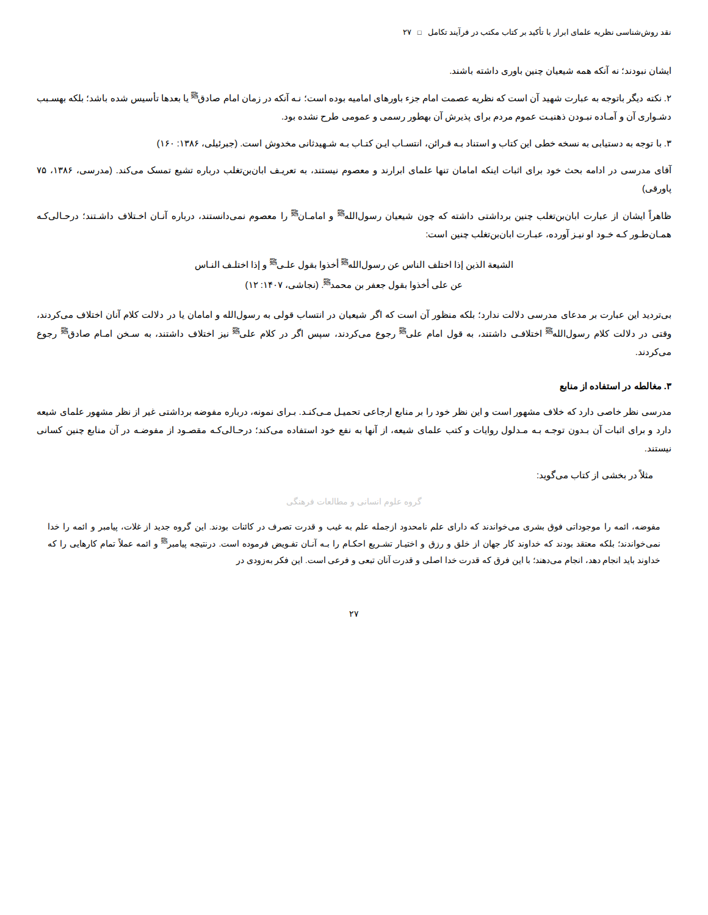نقد روش‌شناسی نظریه علمای ابرار با تأکید بر کتاب مکتب در فرآیند تکامل □ ۲۷
ایشان نبودند؛ نه آنکه همه شیعیان چنین باوری داشته باشند.
۲. نکته دیگر باتوجه به عبارت شهید آن است که نظریه عصمت امام جزء باورهای امامیه بوده است؛ نـه آنکه در زمان امام صادقﷺ یا بعدها تأسیس شده باشد؛ بلکه بهسـبب دشـواری آن و آمـاده نبـودن ذهنیـت عموم مردم برای پذیرش آن بهطور رسمی و عمومی طرح نشده بود.
۳. با توجه به دستیابی به نسخه خطی این کتاب و استناد بـه قـرائن، انتسـاب ایـن کتـاب بـه شـهیدثانی مخدوش است. (جبرئیلی، ۱۳۸۶: ۱۶۰)
آقای مدرسی در ادامه بحث خود برای اثبات اینکه امامان تنها علمای ابرارند و معصوم نیستند، به تعریـف ابان‌بن‌تغلب درباره تشیع تمسک می‌کند. (مدرسی، ۱۳۸۶، ۷۵ پاورقی)
ظاهراً ایشان از عبارت ابان‌بن‌تغلب چنین برداشتی داشته که چون شیعیان رسول‌اللهﷺ و امامـانﷺ را معصوم نمی‌دانستند، درباره آنـان اخـتلاف داشـتند؛ درحـالی‌کـه همـان‌طـور کـه خـود او نیـز آورده، عبـارت ابان‌بن‌تغلب چنین است:
الشیعة الذین إذا اختلف الناس عن رسول‌اللهﷺ أخذوا بقول علـیﷺ و إذا اختلـف النـاس
عن علی أخذوا بقول جعفر بن محمدﷺ. (نجاشی، ۱۴۰۷: ۱۲)
بی‌تردید این عبارت بر مدعای مدرسی دلالت ندارد؛ بلکه منظور آن است که اگر شیعیان در انتساب قولی به رسول‌الله و امامان یا در دلالت کلام آنان اختلاف می‌کردند، وقتی در دلالت کلام رسول‌اللهﷺ اختلافـی داشتند، به قول امام علیﷺ رجوع می‌کردند، سپس اگر در کلام علیﷺ نیز اختلاف داشتند، به سـخن امـام صادقﷺ رجوع می‌کردند.
۳. مغالطه در استفاده از منابع
مدرسی نظر خاصی دارد که خلاف مشهور است و این نظر خود را بر منابع ارجاعی تحمیـل مـی‌کنـد. بـرای نمونه، درباره مفوضه برداشتی غیر از نظر مشهور علمای شیعه دارد و برای اثبات آن بـدون توجـه بـه مـدلول روایات و کتب علمای شیعه، از آنها به نفع خود استفاده می‌کند؛ درحـالی‌کـه مقصـود از مفوضـه در آن منابع چنین کسانی نیستند.
مثلاً در بخشی از کتاب می‌گوید:
گروه علوم انسانی و مطالعات فرهنگی
مفوضه، ائمه را موجوداتی فوق بشری می‌خواندند که دارای علم نامحدود ازجمله علم به غیب و قدرت تصرف در کائنات بودند. این گروه جدید از غلات، پیامبر و ائمه را خدا نمی‌خواندند؛ بلکه معتقد بودند که خداوند کار جهان از خلق و رزق و اختیـار تشـریع احکـام را بـه آنـان تفـویض فرموده است. درنتیجه پیامبرﷺ و ائمه عملاً تمام کارهایی را که خداوند باید انجام دهد، انجام می‌دهند؛ با این فرق که قدرت خدا اصلی و قدرت آنان تبعی و فرعی است. این فکر به‌زودی در
۲۷